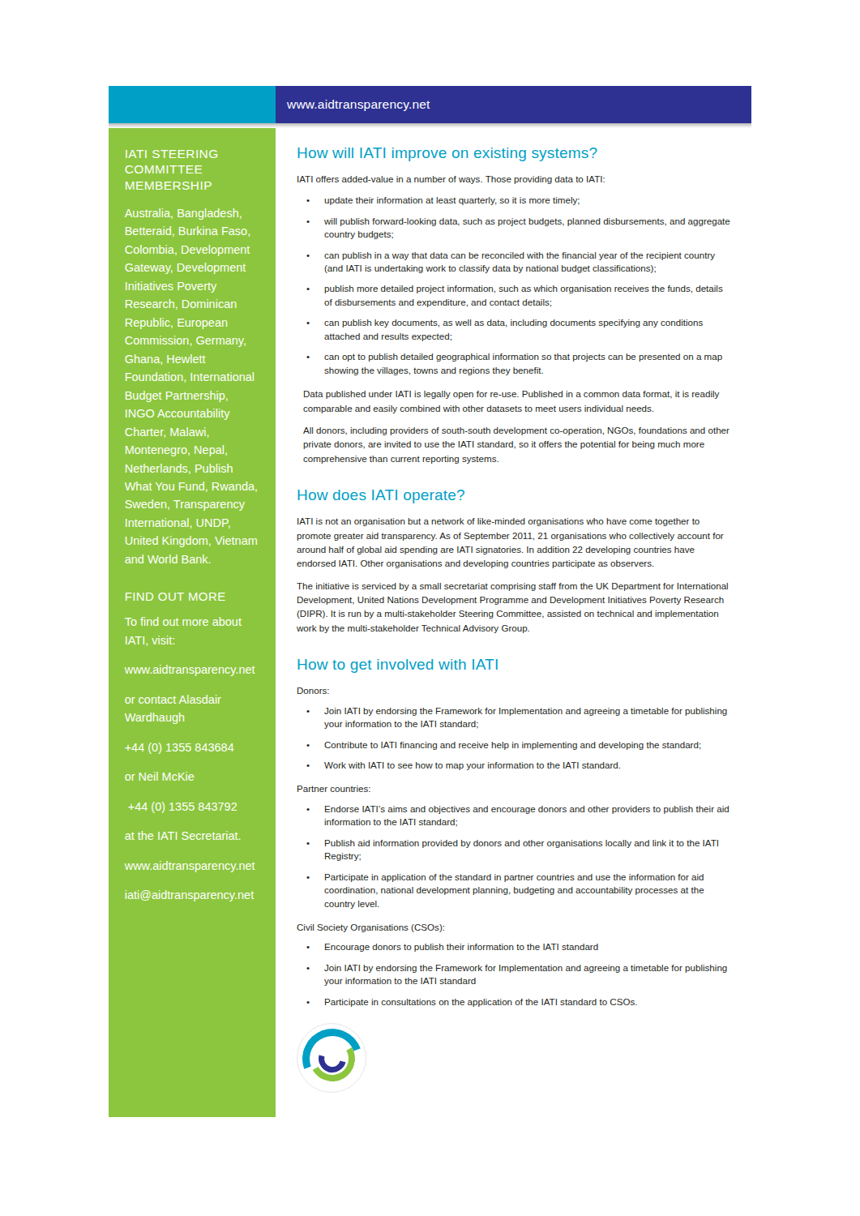www.aidtransparency.net
IATI Steering
Committee
Membership
Australia, Bangladesh, Betteraid, Burkina Faso, Colombia, Development Gateway, Development Initiatives Poverty Research, Dominican Republic, European Commission, Germany, Ghana, Hewlett Foundation, International Budget Partnership, INGO Accountability Charter, Malawi, Montenegro, Nepal, Netherlands, Publish What You Fund, Rwanda, Sweden, Transparency International, UNDP, United Kingdom, Vietnam and World Bank.
Find out more
To find out more about IATI, visit:
www.aidtransparency.net
or contact Alasdair Wardhaugh
+44 (0) 1355 843684
or Neil McKie
+44 (0) 1355 843792
at the IATI Secretariat.
www.aidtransparency.net
iati@aidtransparency.net
How will IATI improve on existing systems?
IATI offers added-value in a number of ways. Those providing data to IATI:
update their information at least quarterly, so it is more timely;
will publish forward-looking data, such as project budgets, planned disbursements, and aggregate country budgets;
can publish in a way that data can be reconciled with the financial year of the recipient country (and IATI is undertaking work to classify data by national budget classifications);
publish more detailed project information, such as which organisation receives the funds, details of disbursements and expenditure, and contact details;
can publish key documents, as well as data, including documents specifying any conditions attached and results expected;
can opt to publish detailed geographical information so that projects can be presented on a map showing the villages, towns and regions they benefit.
Data published under IATI is legally open for re-use. Published in a common data format, it is readily comparable and easily combined with other datasets to meet users individual needs.
All donors, including providers of south-south development co-operation, NGOs, foundations and other private donors, are invited to use the IATI standard, so it offers the potential for being much more comprehensive than current reporting systems.
How does IATI operate?
IATI is not an organisation but a network of like-minded organisations who have come together to promote greater aid transparency. As of September 2011, 21 organisations who collectively account for around half of global aid spending are IATI signatories. In addition 22 developing countries have endorsed IATI. Other organisations and developing countries participate as observers.
The initiative is serviced by a small secretariat comprising staff from the UK Department for International Development, United Nations Development Programme and Development Initiatives Poverty Research (DIPR). It is run by a multi-stakeholder Steering Committee, assisted on technical and implementation work by the multi-stakeholder Technical Advisory Group.
How to get involved with IATI
Donors:
Join IATI by endorsing the Framework for Implementation and agreeing a timetable for publishing your information to the IATI standard;
Contribute to IATI financing and receive help in implementing and developing the standard;
Work with IATI to see how to map your information to the IATI standard.
Partner countries:
Endorse IATI’s aims and objectives and encourage donors and other providers to publish their aid information to the IATI standard;
Publish aid information provided by donors and other organisations locally and link it to the IATI Registry;
Participate in application of the standard in partner countries and use the information for aid coordination, national development planning, budgeting and accountability processes at the country level.
Civil Society Organisations (CSOs):
Encourage donors to publish their information to the IATI standard
Join IATI by endorsing the Framework for Implementation and agreeing a timetable for publishing your information to the IATI standard
Participate in consultations on the application of the IATI standard to CSOs.